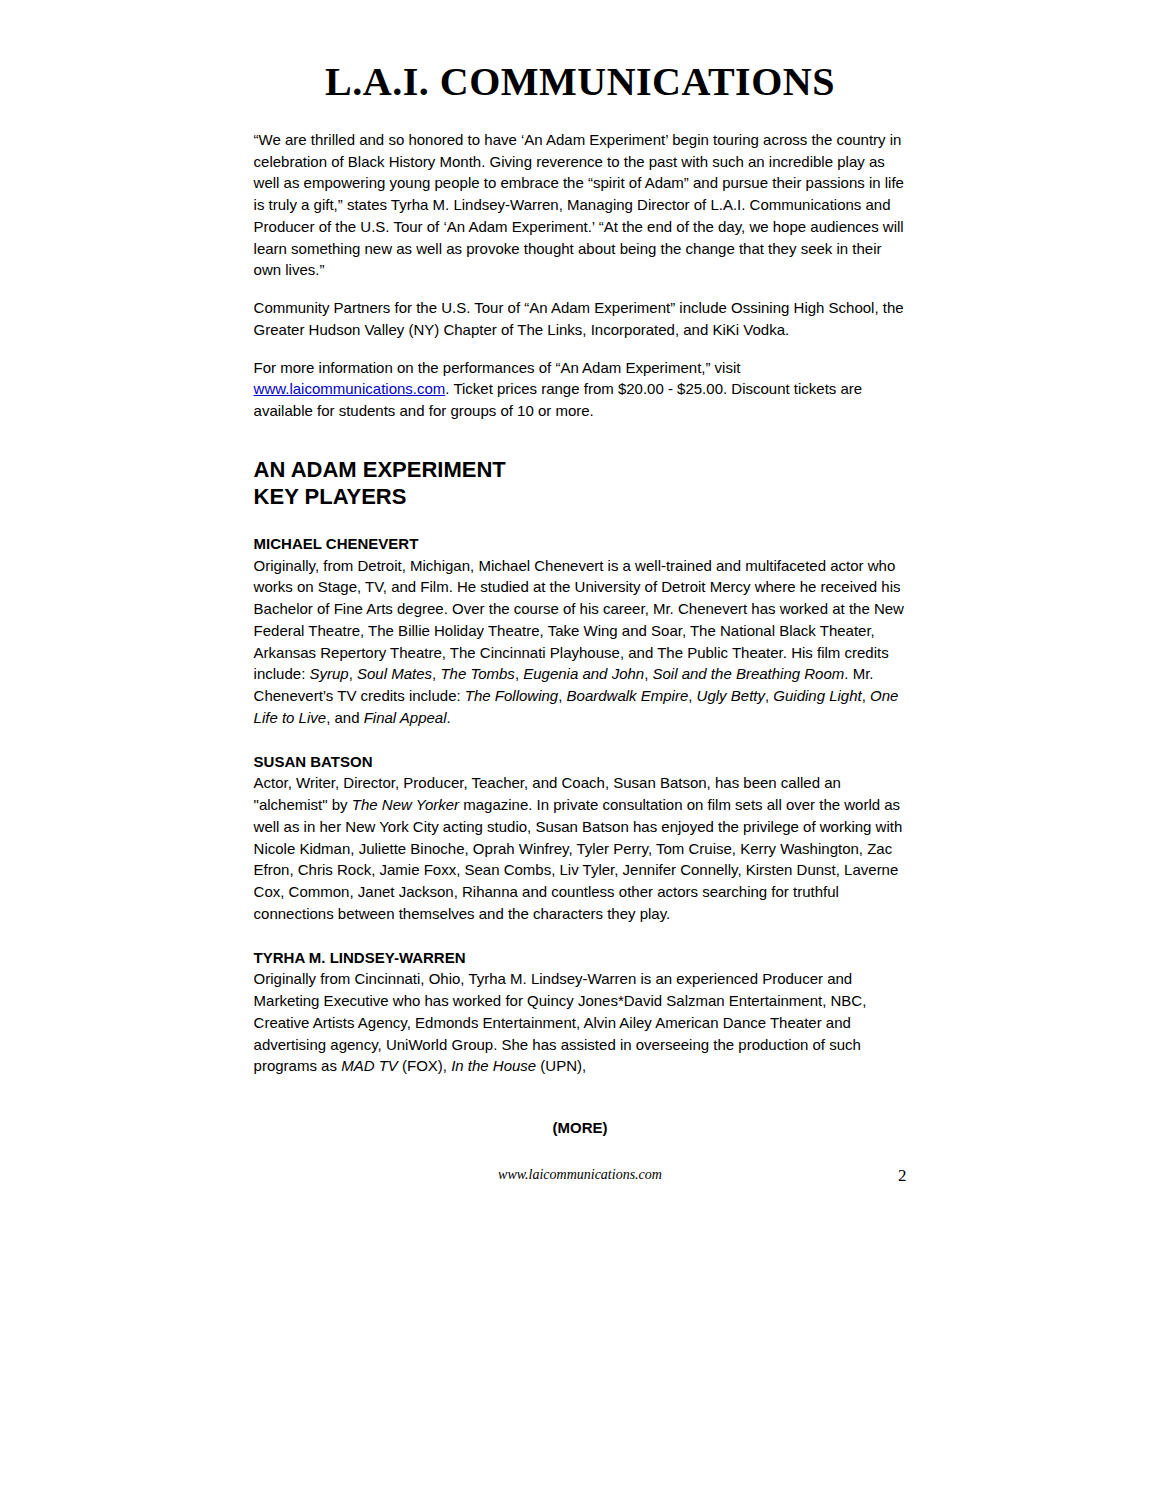L.A.I. COMMUNICATIONS
“We are thrilled and so honored to have ‘An Adam Experiment’ begin touring across the country in celebration of Black History Month. Giving reverence to the past with such an incredible play as well as empowering young people to embrace the “spirit of Adam” and pursue their passions in life is truly a gift,” states Tyrha M. Lindsey-Warren, Managing Director of L.A.I. Communications and Producer of the U.S. Tour of ‘An Adam Experiment.’ “At the end of the day, we hope audiences will learn something new as well as provoke thought about being the change that they seek in their own lives.”
Community Partners for the U.S. Tour of “An Adam Experiment” include Ossining High School, the Greater Hudson Valley (NY) Chapter of The Links, Incorporated, and KiKi Vodka.
For more information on the performances of “An Adam Experiment,” visit www.laicommunications.com. Ticket prices range from $20.00 - $25.00. Discount tickets are available for students and for groups of 10 or more.
AN ADAM EXPERIMENTKEY PLAYERS
Michael Chenevert
Originally, from Detroit, Michigan, Michael Chenevert is a well-trained and multifaceted actor who works on Stage, TV, and Film. He studied at the University of Detroit Mercy where he received his Bachelor of Fine Arts degree. Over the course of his career, Mr. Chenevert has worked at the New Federal Theatre, The Billie Holiday Theatre, Take Wing and Soar, The National Black Theater, Arkansas Repertory Theatre, The Cincinnati Playhouse, and The Public Theater. His film credits include: Syrup, Soul Mates, The Tombs, Eugenia and John, Soil and the Breathing Room. Mr. Chenevert’s TV credits include: The Following, Boardwalk Empire, Ugly Betty, Guiding Light, One Life to Live, and Final Appeal.
Susan Batson
Actor, Writer, Director, Producer, Teacher, and Coach, Susan Batson, has been called an "alchemist" by The New Yorker magazine. In private consultation on film sets all over the world as well as in her New York City acting studio, Susan Batson has enjoyed the privilege of working with Nicole Kidman, Juliette Binoche, Oprah Winfrey, Tyler Perry, Tom Cruise, Kerry Washington, Zac Efron, Chris Rock, Jamie Foxx, Sean Combs, Liv Tyler, Jennifer Connelly, Kirsten Dunst, Laverne Cox, Common, Janet Jackson, Rihanna and countless other actors searching for truthful connections between themselves and the characters they play.
Tyrha M. Lindsey-Warren
Originally from Cincinnati, Ohio, Tyrha M. Lindsey-Warren is an experienced Producer and Marketing Executive who has worked for Quincy Jones*David Salzman Entertainment, NBC, Creative Artists Agency, Edmonds Entertainment, Alvin Ailey American Dance Theater and advertising agency, UniWorld Group. She has assisted in overseeing the production of such programs as MAD TV (FOX), In the House (UPN),
(MORE)
www.laicommunications.com
2